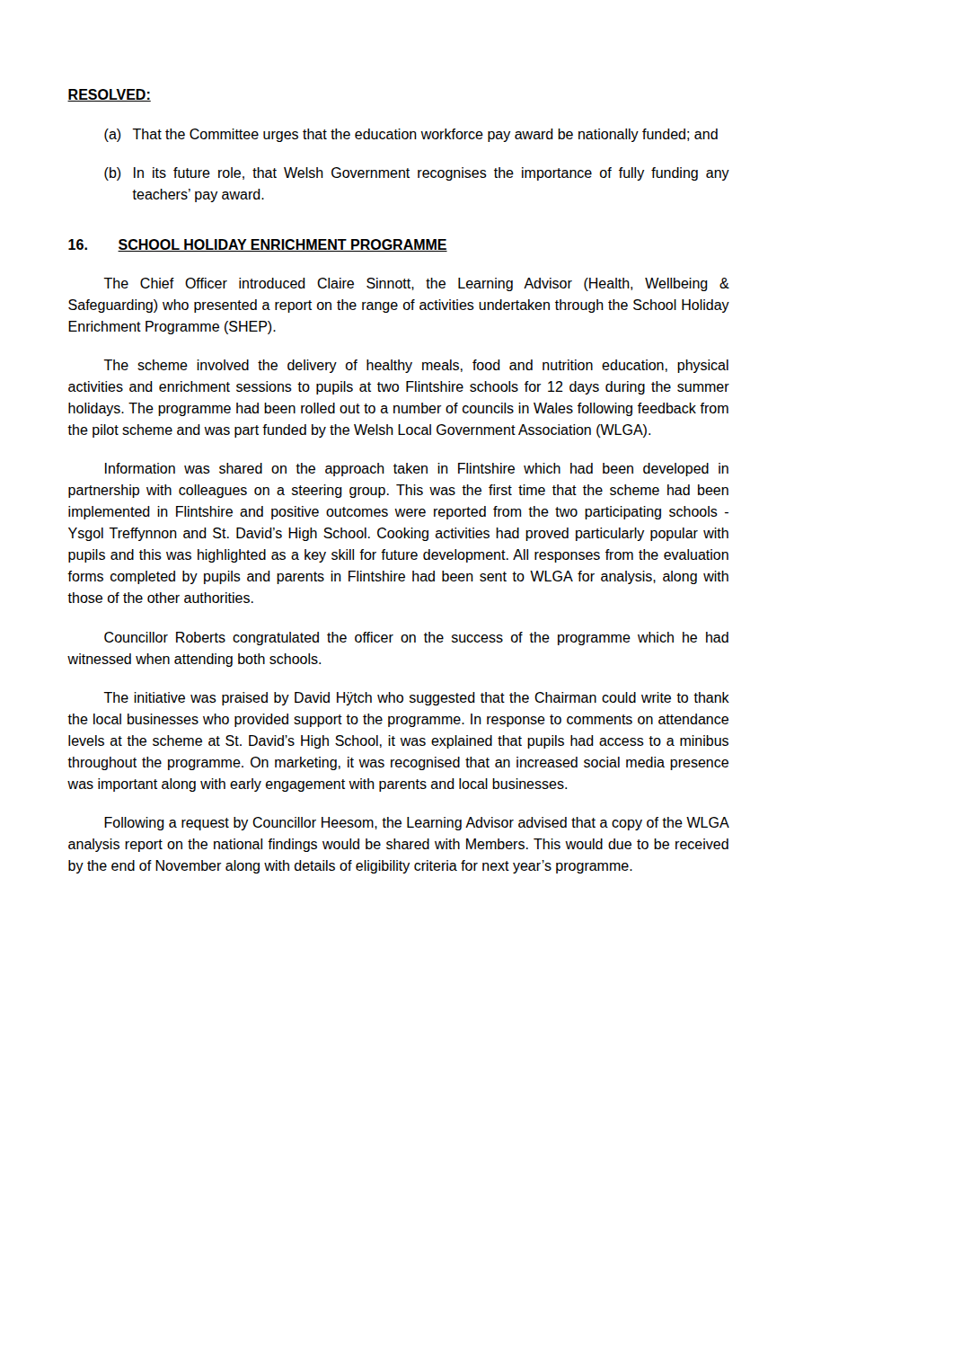RESOLVED:
(a) That the Committee urges that the education workforce pay award be nationally funded; and
(b) In its future role, that Welsh Government recognises the importance of fully funding any teachers’ pay award.
16. SCHOOL HOLIDAY ENRICHMENT PROGRAMME
The Chief Officer introduced Claire Sinnott, the Learning Advisor (Health, Wellbeing & Safeguarding) who presented a report on the range of activities undertaken through the School Holiday Enrichment Programme (SHEP).
The scheme involved the delivery of healthy meals, food and nutrition education, physical activities and enrichment sessions to pupils at two Flintshire schools for 12 days during the summer holidays. The programme had been rolled out to a number of councils in Wales following feedback from the pilot scheme and was part funded by the Welsh Local Government Association (WLGA).
Information was shared on the approach taken in Flintshire which had been developed in partnership with colleagues on a steering group. This was the first time that the scheme had been implemented in Flintshire and positive outcomes were reported from the two participating schools - Ysgol Treffynnon and St. David’s High School. Cooking activities had proved particularly popular with pupils and this was highlighted as a key skill for future development. All responses from the evaluation forms completed by pupils and parents in Flintshire had been sent to WLGA for analysis, along with those of the other authorities.
Councillor Roberts congratulated the officer on the success of the programme which he had witnessed when attending both schools.
The initiative was praised by David Hÿtch who suggested that the Chairman could write to thank the local businesses who provided support to the programme. In response to comments on attendance levels at the scheme at St. David’s High School, it was explained that pupils had access to a minibus throughout the programme. On marketing, it was recognised that an increased social media presence was important along with early engagement with parents and local businesses.
Following a request by Councillor Heesom, the Learning Advisor advised that a copy of the WLGA analysis report on the national findings would be shared with Members. This would due to be received by the end of November along with details of eligibility criteria for next year’s programme.